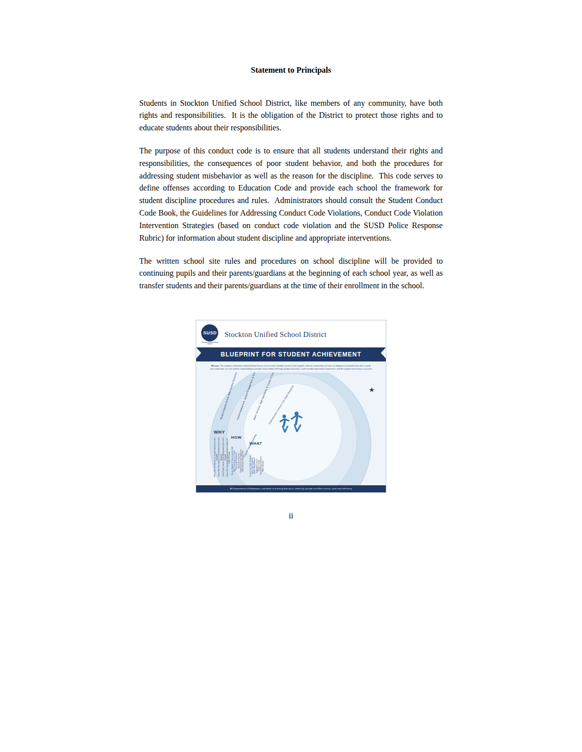Statement to Principals
Students in Stockton Unified School District, like members of any community, have both rights and responsibilities. It is the obligation of the District to protect those rights and to educate students about their responsibilities.
The purpose of this conduct code is to ensure that all students understand their rights and responsibilities, the consequences of poor student behavior, and both the procedures for addressing student misbehavior as well as the reason for the discipline. This code serves to define offenses according to Education Code and provide each school the framework for student discipline procedures and rules. Administrators should consult the Student Conduct Code Book, the Guidelines for Addressing Conduct Code Violations, Conduct Code Violation Intervention Strategies (based on conduct code violation and the SUSD Police Response Rubric) for information about student discipline and appropriate interventions.
The written school site rules and procedures on school discipline will be provided to continuing pupils and their parents/guardians at the beginning of each school year, as well as transfer students and their parents/guardians at the time of their enrollment in the school.
SUSD Stockton Unified School District Stockton Unified School District
BLUEPRINT FOR STUDENT ACHIEVEMENT
Mission: The students of Stockton Unified School District are our most valuable resource and, together with our community, we have an obligation to provide them with a world-class education. It is our solemn responsibility to provide every student with high quality instruction, a well rounded educational experience, and the support necessary to succeed.
Student Achievement & Other Student Outcomes
Parent Involvement, Student Engagement, & School Climate
Basic Services, State Standards, & Course Access
WHY
Every child will read and write at grade level by the end of 3rd grade.
Every child will be proficient in mathematics by the end of 8th grade.
Every English Learner will be redesignated by the end of 6th grade.
Every child will graduate college and career ready by the end of 12th grade.
HOW
Recruit, Develop, & Retain Excellent Staff
Multi-Tiered System of Support
Professional Development
Data-Driven Instruction
Family & Community Engagement
Safe & Positive School Climate
WHAT
Common Core State Standards
Explicit Direct Instruction
Goals, Data, & Analysis
Rigorous Curriculum
Course of Study
Early Childhood Education
Adult Education
Implement the Common Core State Standards
Support Student Learning
★
All Departments & Employees contribute to learning directly or indirectly, provide excellent service, and seek efficiency
ii